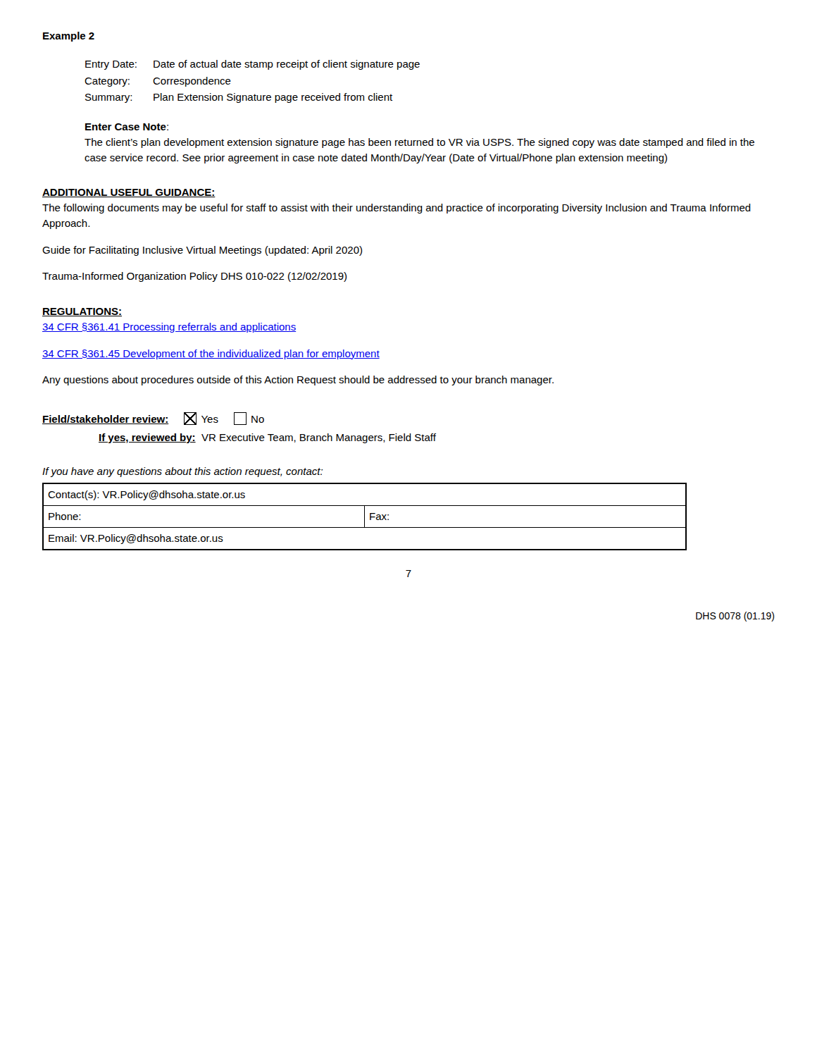Example 2
| Entry Date: | Date of actual date stamp receipt of client signature page |
| Category: | Correspondence |
| Summary: | Plan Extension Signature page received from client |
Enter Case Note:
The client’s plan development extension signature page has been returned to VR via USPS. The signed copy was date stamped and filed in the case service record. See prior agreement in case note dated Month/Day/Year (Date of Virtual/Phone plan extension meeting)
ADDITIONAL USEFUL GUIDANCE:
The following documents may be useful for staff to assist with their understanding and practice of incorporating Diversity Inclusion and Trauma Informed Approach.
Guide for Facilitating Inclusive Virtual Meetings (updated: April 2020)
Trauma-Informed Organization Policy DHS 010-022 (12/02/2019)
REGULATIONS:
34 CFR §361.41 Processing referrals and applications
34 CFR §361.45 Development of the individualized plan for employment
Any questions about procedures outside of this Action Request should be addressed to your branch manager.
Field/stakeholder review: Yes No
If yes, reviewed by: VR Executive Team, Branch Managers, Field Staff
If you have any questions about this action request, contact:
| Contact(s): VR.Policy@dhsoha.state.or.us |
| Phone: | Fax: |
| Email: VR.Policy@dhsoha.state.or.us |
7
DHS 0078 (01.19)